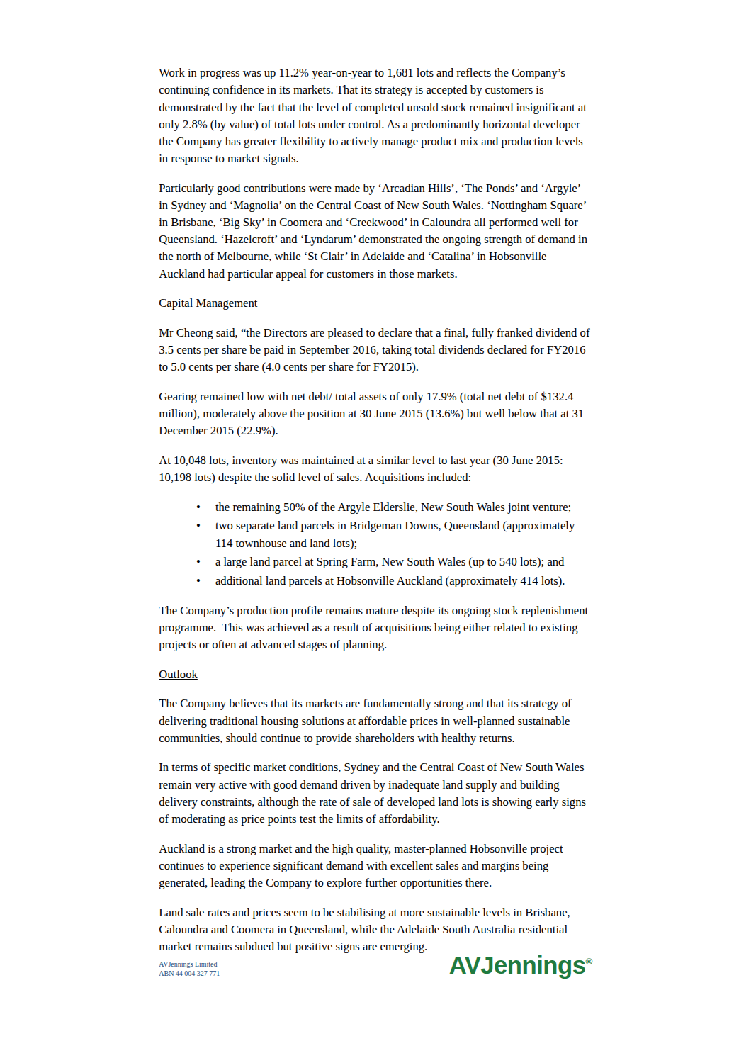Work in progress was up 11.2% year-on-year to 1,681 lots and reflects the Company’s continuing confidence in its markets. That its strategy is accepted by customers is demonstrated by the fact that the level of completed unsold stock remained insignificant at only 2.8% (by value) of total lots under control. As a predominantly horizontal developer the Company has greater flexibility to actively manage product mix and production levels in response to market signals.
Particularly good contributions were made by ‘Arcadian Hills’, ‘The Ponds’ and ‘Argyle’ in Sydney and ‘Magnolia’ on the Central Coast of New South Wales. ‘Nottingham Square’ in Brisbane, ‘Big Sky’ in Coomera and ‘Creekwood’ in Caloundra all performed well for Queensland. ‘Hazelcroft’ and ‘Lyndarum’ demonstrated the ongoing strength of demand in the north of Melbourne, while ‘St Clair’ in Adelaide and ‘Catalina’ in Hobsonville Auckland had particular appeal for customers in those markets.
Capital Management
Mr Cheong said, “the Directors are pleased to declare that a final, fully franked dividend of 3.5 cents per share be paid in September 2016, taking total dividends declared for FY2016 to 5.0 cents per share (4.0 cents per share for FY2015).
Gearing remained low with net debt/ total assets of only 17.9% (total net debt of $132.4 million), moderately above the position at 30 June 2015 (13.6%) but well below that at 31 December 2015 (22.9%).
At 10,048 lots, inventory was maintained at a similar level to last year (30 June 2015: 10,198 lots) despite the solid level of sales. Acquisitions included:
the remaining 50% of the Argyle Elderslie, New South Wales joint venture;
two separate land parcels in Bridgeman Downs, Queensland (approximately 114 townhouse and land lots);
a large land parcel at Spring Farm, New South Wales (up to 540 lots); and
additional land parcels at Hobsonville Auckland (approximately 414 lots).
The Company’s production profile remains mature despite its ongoing stock replenishment programme. This was achieved as a result of acquisitions being either related to existing projects or often at advanced stages of planning.
Outlook
The Company believes that its markets are fundamentally strong and that its strategy of delivering traditional housing solutions at affordable prices in well-planned sustainable communities, should continue to provide shareholders with healthy returns.
In terms of specific market conditions, Sydney and the Central Coast of New South Wales remain very active with good demand driven by inadequate land supply and building delivery constraints, although the rate of sale of developed land lots is showing early signs of moderating as price points test the limits of affordability.
Auckland is a strong market and the high quality, master-planned Hobsonville project continues to experience significant demand with excellent sales and margins being generated, leading the Company to explore further opportunities there.
Land sale rates and prices seem to be stabilising at more sustainable levels in Brisbane, Caloundra and Coomera in Queensland, while the Adelaide South Australia residential market remains subdued but positive signs are emerging.
AVJennings Limited
ABN 44 004 327 771
AV Jennings®